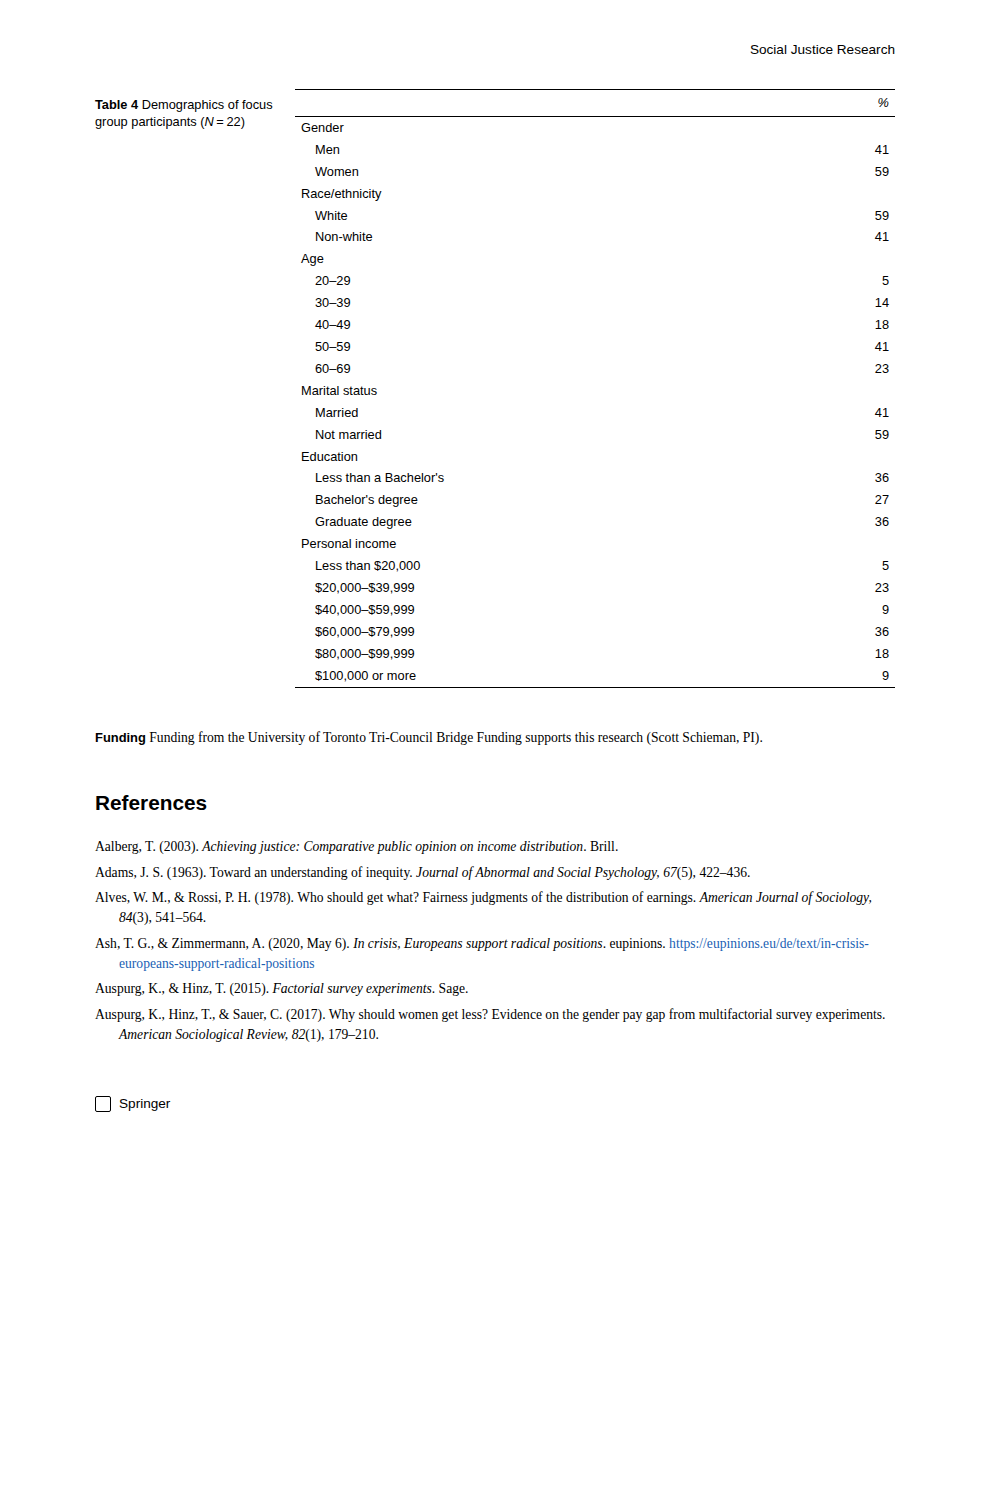Social Justice Research
Table 4 Demographics of focus group participants (N = 22)
| | % |
| --- | --- |
| Gender | |
| Men | 41 |
| Women | 59 |
| Race/ethnicity | |
| White | 59 |
| Non-white | 41 |
| Age | |
| 20–29 | 5 |
| 30–39 | 14 |
| 40–49 | 18 |
| 50–59 | 41 |
| 60–69 | 23 |
| Marital status | |
| Married | 41 |
| Not married | 59 |
| Education | |
| Less than a Bachelor's | 36 |
| Bachelor's degree | 27 |
| Graduate degree | 36 |
| Personal income | |
| Less than $20,000 | 5 |
| $20,000–$39,999 | 23 |
| $40,000–$59,999 | 9 |
| $60,000–$79,999 | 36 |
| $80,000–$99,999 | 18 |
| $100,000 or more | 9 |
Funding Funding from the University of Toronto Tri-Council Bridge Funding supports this research (Scott Schieman, PI).
References
Aalberg, T. (2003). Achieving justice: Comparative public opinion on income distribution. Brill.
Adams, J. S. (1963). Toward an understanding of inequity. Journal of Abnormal and Social Psychology, 67(5), 422–436.
Alves, W. M., & Rossi, P. H. (1978). Who should get what? Fairness judgments of the distribution of earnings. American Journal of Sociology, 84(3), 541–564.
Ash, T. G., & Zimmermann, A. (2020, May 6). In crisis, Europeans support radical positions. eupinions. https://eupinions.eu/de/text/in-crisis-europeans-support-radical-positions
Auspurg, K., & Hinz, T. (2015). Factorial survey experiments. Sage.
Auspurg, K., Hinz, T., & Sauer, C. (2017). Why should women get less? Evidence on the gender pay gap from multifactorial survey experiments. American Sociological Review, 82(1), 179–210.
Springer